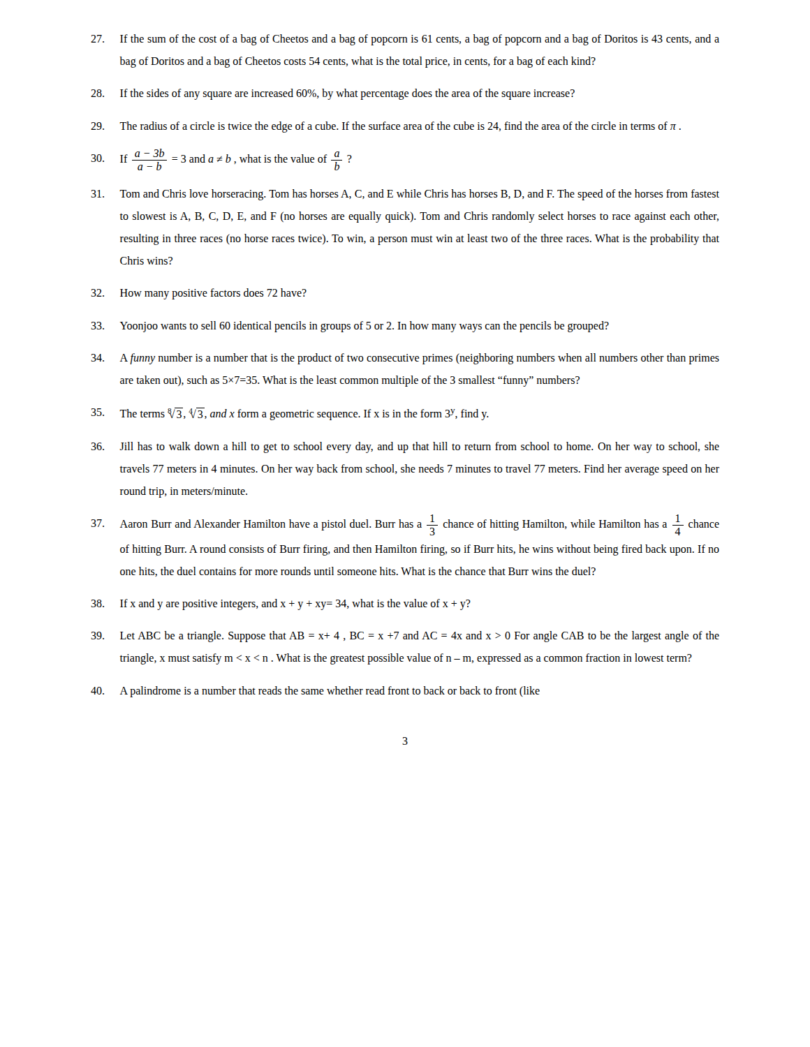If the sum of the cost of a bag of Cheetos and a bag of popcorn is 61 cents, a bag of popcorn and a bag of Doritos is 43 cents, and a bag of Doritos and a bag of Cheetos costs 54 cents, what is the total price, in cents, for a bag of each kind?
If the sides of any square are increased 60%, by what percentage does the area of the square increase?
The radius of a circle is twice the edge of a cube. If the surface area of the cube is 24, find the area of the circle in terms of π .
If a − 3b a − b = 3 and a ≠ b , what is the value of ab ?
Tom and Chris love horseracing. Tom has horses A, C, and E while Chris has horses B, D, and F. The speed of the horses from fastest to slowest is A, B, C, D, E, and F (no horses are equally quick). Tom and Chris randomly select horses to race against each other, resulting in three races (no horse races twice). To win, a person must win at least two of the three races. What is the probability that Chris wins?
How many positive factors does 72 have?
Yoonjoo wants to sell 60 identical pencils in groups of 5 or 2. In how many ways can the pencils be grouped?
A funny number is a number that is the product of two consecutive primes (neighboring numbers when all numbers other than primes are taken out), such as 5×7=35. What is the least common multiple of the 3 smallest “funny” numbers?
The terms 8√3, 4√3, and x form a geometric sequence. If x is in the form 3y, find y.
Jill has to walk down a hill to get to school every day, and up that hill to return from school to home. On her way to school, she travels 77 meters in 4 minutes. On her way back from school, she needs 7 minutes to travel 77 meters. Find her average speed on her round trip, in meters/minute.
Aaron Burr and Alexander Hamilton have a pistol duel. Burr has a 13 chance of hitting Hamilton, while Hamilton has a 14 chance of hitting Burr. A round consists of Burr firing, and then Hamilton firing, so if Burr hits, he wins without being fired back upon. If no one hits, the duel contains for more rounds until someone hits. What is the chance that Burr wins the duel?
If x and y are positive integers, and x + y + xy= 34, what is the value of x + y?
Let ABC be a triangle. Suppose that AB = x+ 4 , BC = x +7 and AC = 4x and x > 0 For angle CAB to be the largest angle of the triangle, x must satisfy m < x < n . What is the greatest possible value of n – m, expressed as a common fraction in lowest term?
A palindrome is a number that reads the same whether read front to back or back to front (like
3